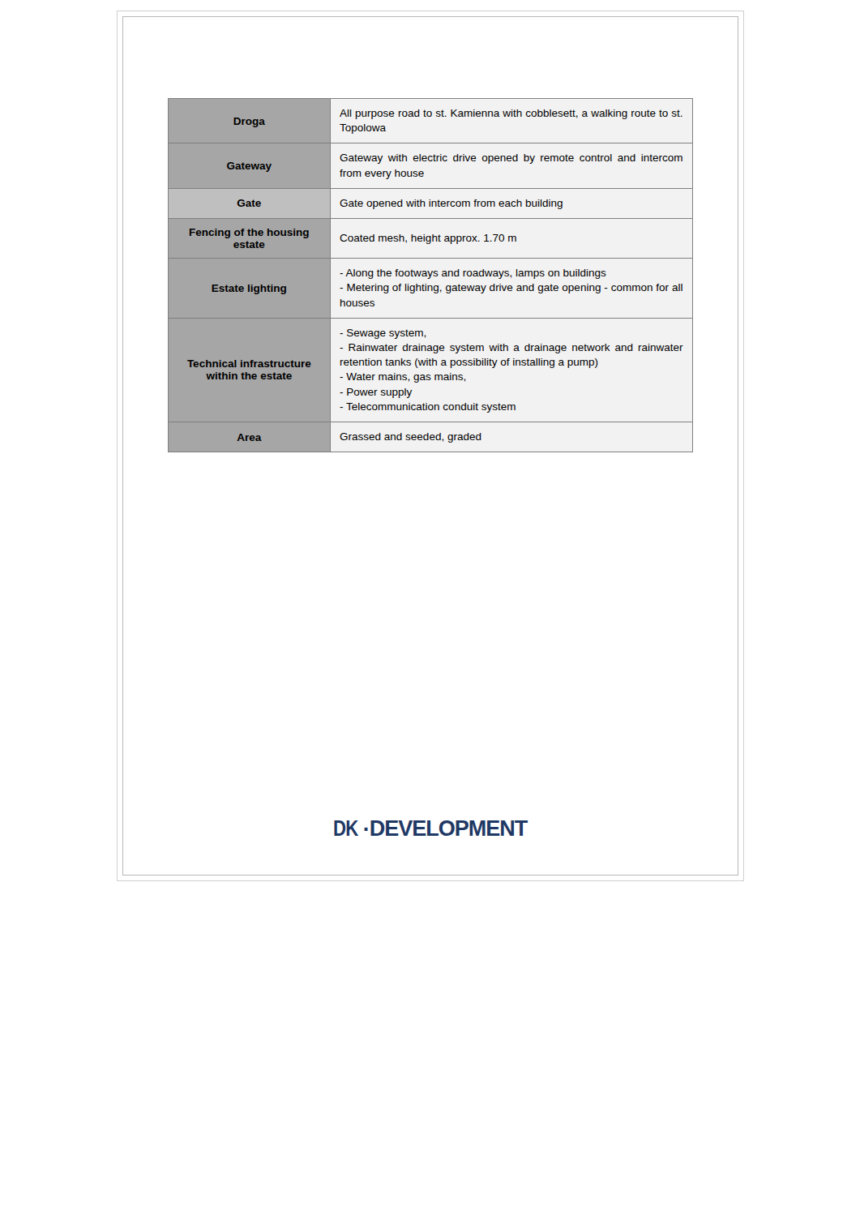| Droga | All purpose road to st. Kamienna with cobblesett, a walking route to st. Topolowa |
| Gateway | Gateway with electric drive opened by remote control and intercom from every house |
| Gate | Gate opened with intercom from each building |
| Fencing of the housing estate | Coated mesh, height approx. 1.70 m |
| Estate lighting | - Along the footways and roadways, lamps on buildings - Metering of lighting, gateway drive and gate opening - common for all houses |
| Technical infrastructure within the estate | - Sewage system, - Rainwater drainage system with a drainage network and rainwater retention tanks (with a possibility of installing a pump) - Water mains, gas mains, - Power supply - Telecommunication conduit system |
| Area | Grassed and seeded, graded |
DK·DEVELOPMENT